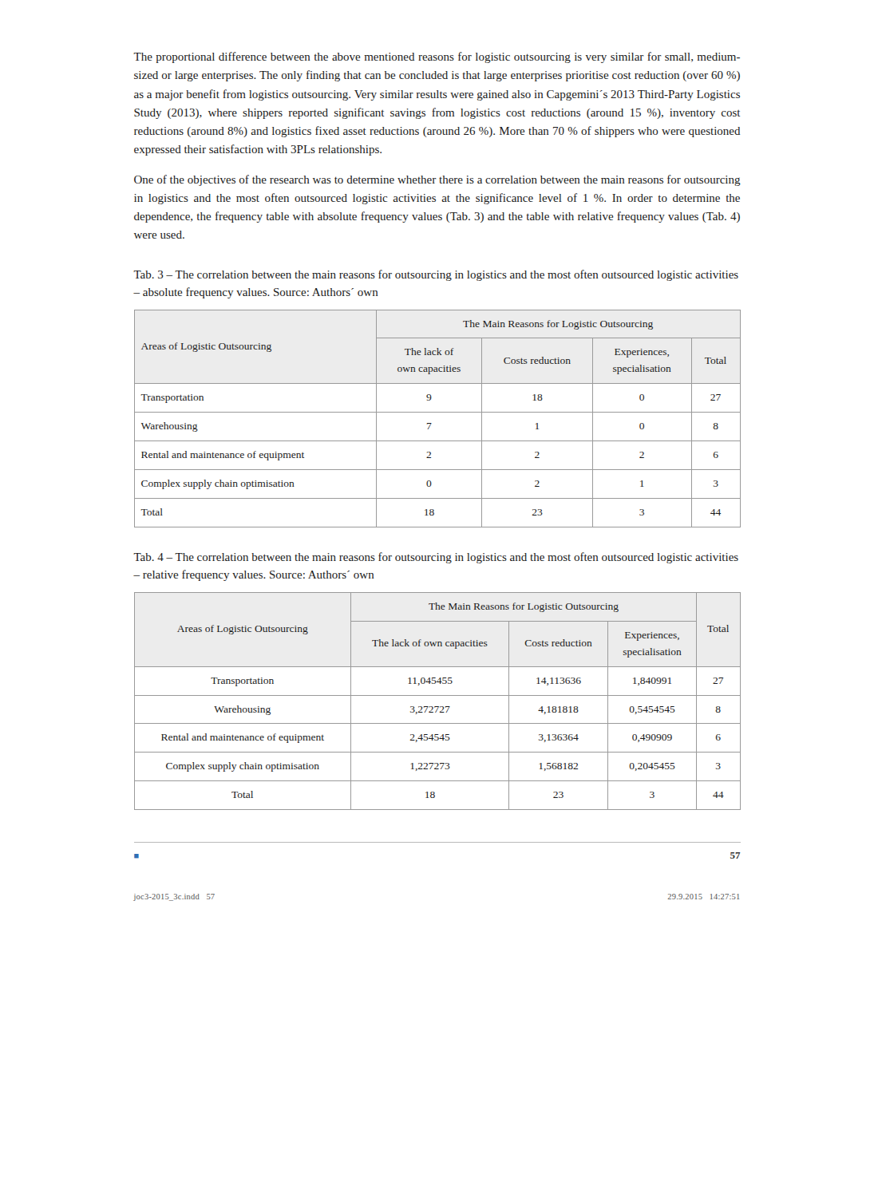The proportional difference between the above mentioned reasons for logistic outsourcing is very similar for small, medium-sized or large enterprises. The only finding that can be concluded is that large enterprises prioritise cost reduction (over 60 %) as a major benefit from logistics outsourcing. Very similar results were gained also in Capgemini´s 2013 Third-Party Logistics Study (2013), where shippers reported significant savings from logistics cost reductions (around 15 %), inventory cost reductions (around 8%) and logistics fixed asset reductions (around 26 %). More than 70 % of shippers who were questioned expressed their satisfaction with 3PLs relationships.
One of the objectives of the research was to determine whether there is a correlation between the main reasons for outsourcing in logistics and the most often outsourced logistic activities at the significance level of 1 %. In order to determine the dependence, the frequency table with absolute frequency values (Tab. 3) and the table with relative frequency values (Tab. 4) were used.
Tab. 3 – The correlation between the main reasons for outsourcing in logistics and the most often outsourced logistic activities – absolute frequency values. Source: Authors´ own
| Areas of Logistic Outsourcing | The Main Reasons for Logistic Outsourcing |
| --- | --- |
| The lack of own capacities | Costs reduction | Experiences, specialisation | Total |
| Transportation | 9 | 18 | 0 | 27 |
| Warehousing | 7 | 1 | 0 | 8 |
| Rental and maintenance of equipment | 2 | 2 | 2 | 6 |
| Complex supply chain optimisation | 0 | 2 | 1 | 3 |
| Total | 18 | 23 | 3 | 44 |
Tab. 4 – The correlation between the main reasons for outsourcing in logistics and the most often outsourced logistic activities – relative frequency values. Source: Authors´ own
| Areas of Logistic Outsourcing | The Main Reasons for Logistic Outsourcing | Total |
| --- | --- | --- |
| The lack of own capacities | Costs reduction | Experiences, specialisation |
| Transportation | 11,045455 | 14,113636 | 1,840991 | 27 |
| Warehousing | 3,272727 | 4,181818 | 0,5454545 | 8 |
| Rental and maintenance of equipment | 2,454545 | 3,136364 | 0,490909 | 6 |
| Complex supply chain optimisation | 1,227273 | 1,568182 | 0,2045455 | 3 |
| Total | 18 | 23 | 3 | 44 |
■ 57
joc3-2015_3c.indd 57 29.9.2015 14:27:51